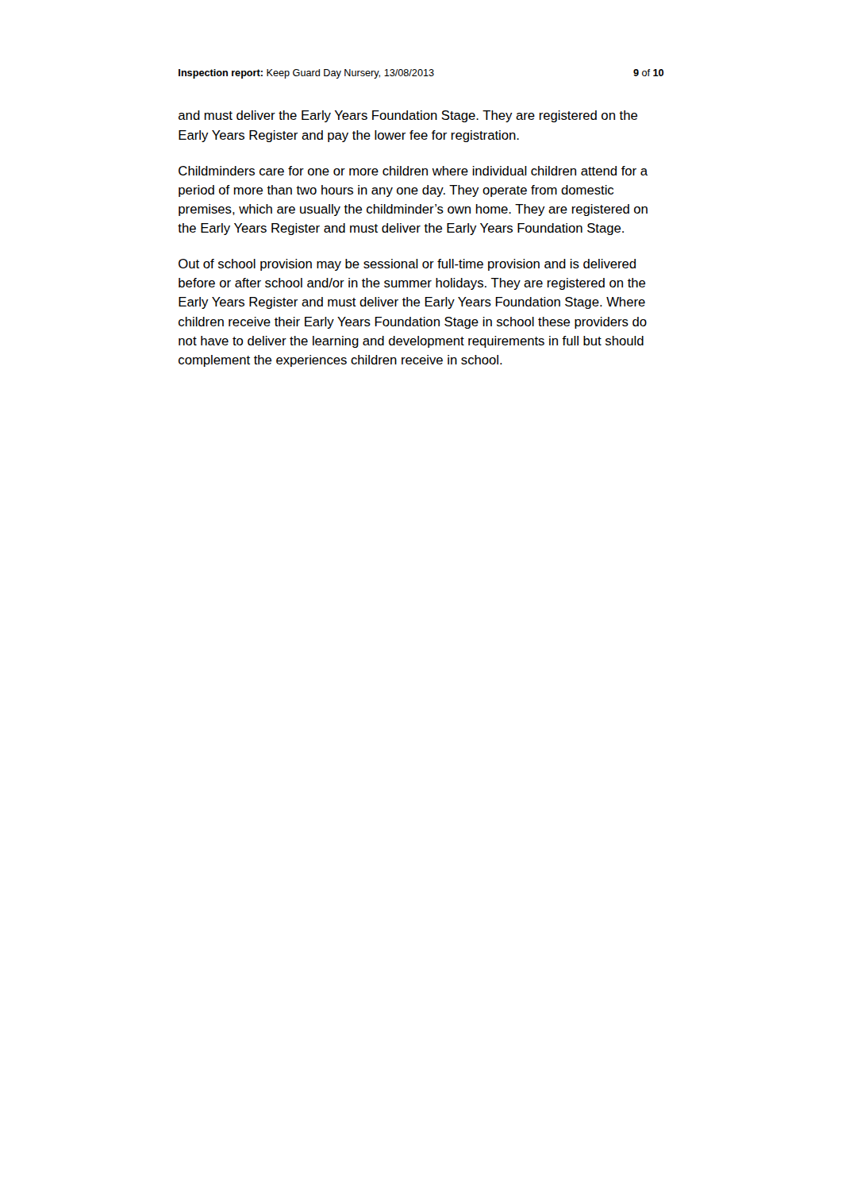Inspection report: Keep Guard Day Nursery, 13/08/2013 9 of 10
and must deliver the Early Years Foundation Stage. They are registered on the Early Years Register and pay the lower fee for registration.
Childminders care for one or more children where individual children attend for a period of more than two hours in any one day. They operate from domestic premises, which are usually the childminder’s own home. They are registered on the Early Years Register and must deliver the Early Years Foundation Stage.
Out of school provision may be sessional or full-time provision and is delivered before or after school and/or in the summer holidays. They are registered on the Early Years Register and must deliver the Early Years Foundation Stage. Where children receive their Early Years Foundation Stage in school these providers do not have to deliver the learning and development requirements in full but should complement the experiences children receive in school.